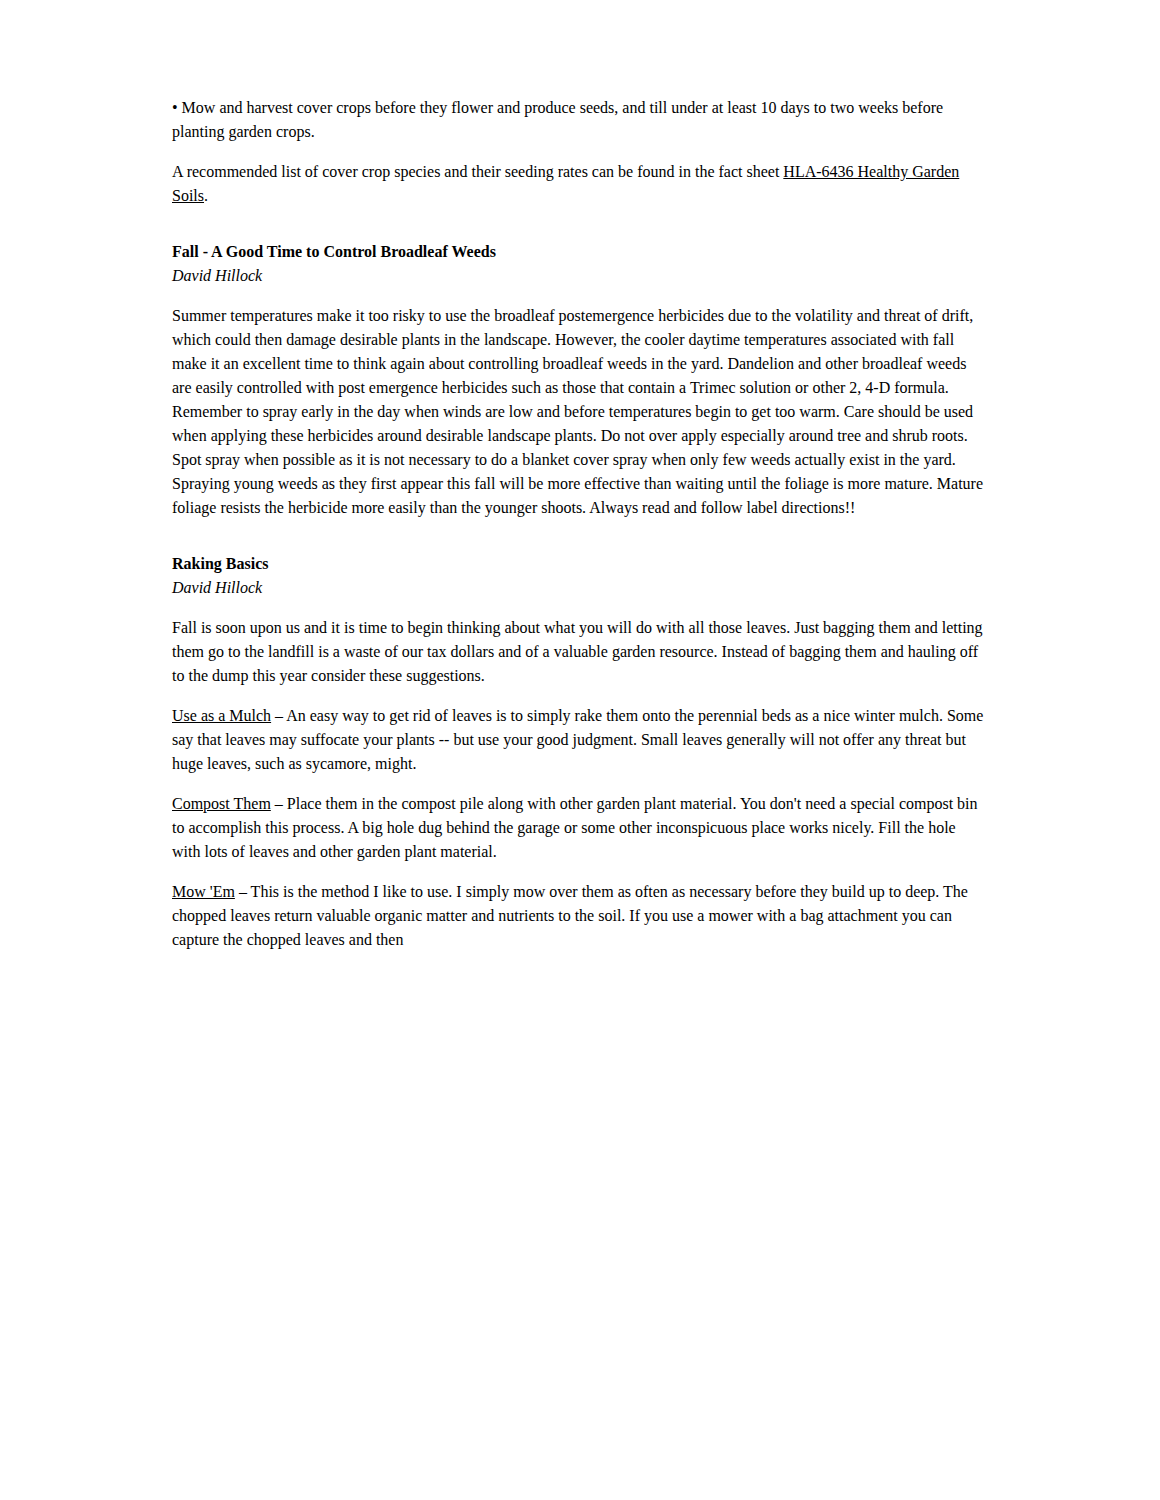• Mow and harvest cover crops before they flower and produce seeds, and till under at least 10 days to two weeks before planting garden crops.
A recommended list of cover crop species and their seeding rates can be found in the fact sheet HLA-6436 Healthy Garden Soils.
Fall - A Good Time to Control Broadleaf Weeds
David Hillock
Summer temperatures make it too risky to use the broadleaf postemergence herbicides due to the volatility and threat of drift, which could then damage desirable plants in the landscape. However, the cooler daytime temperatures associated with fall make it an excellent time to think again about controlling broadleaf weeds in the yard. Dandelion and other broadleaf weeds are easily controlled with post emergence herbicides such as those that contain a Trimec solution or other 2, 4-D formula. Remember to spray early in the day when winds are low and before temperatures begin to get too warm. Care should be used when applying these herbicides around desirable landscape plants. Do not over apply especially around tree and shrub roots. Spot spray when possible as it is not necessary to do a blanket cover spray when only few weeds actually exist in the yard. Spraying young weeds as they first appear this fall will be more effective than waiting until the foliage is more mature. Mature foliage resists the herbicide more easily than the younger shoots. Always read and follow label directions!!
Raking Basics
David Hillock
Fall is soon upon us and it is time to begin thinking about what you will do with all those leaves. Just bagging them and letting them go to the landfill is a waste of our tax dollars and of a valuable garden resource. Instead of bagging them and hauling off to the dump this year consider these suggestions.
Use as a Mulch – An easy way to get rid of leaves is to simply rake them onto the perennial beds as a nice winter mulch. Some say that leaves may suffocate your plants -- but use your good judgment. Small leaves generally will not offer any threat but huge leaves, such as sycamore, might.
Compost Them – Place them in the compost pile along with other garden plant material. You don't need a special compost bin to accomplish this process. A big hole dug behind the garage or some other inconspicuous place works nicely. Fill the hole with lots of leaves and other garden plant material.
Mow 'Em – This is the method I like to use. I simply mow over them as often as necessary before they build up to deep. The chopped leaves return valuable organic matter and nutrients to the soil. If you use a mower with a bag attachment you can capture the chopped leaves and then